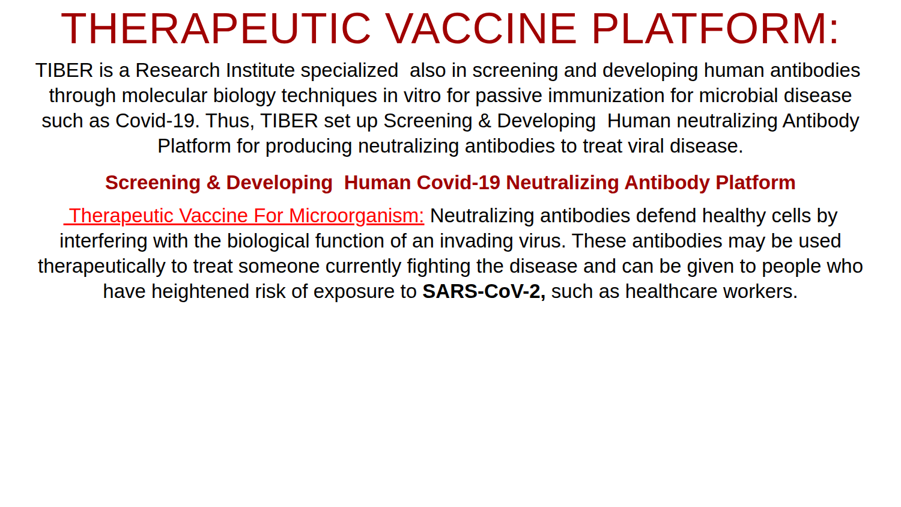Therapeutic Vaccine Platform:
TIBER is a Research Institute specialized also in screening and developing human antibodies through molecular biology techniques in vitro for passive immunization for microbial disease such as Covid-19. Thus, TIBER set up Screening & Developing Human neutralizing Antibody Platform for producing neutralizing antibodies to treat viral disease.
Screening & Developing Human Covid-19 Neutralizing Antibody Platform
Therapeutic Vaccine For Microorganism: Neutralizing antibodies defend healthy cells by interfering with the biological function of an invading virus. These antibodies may be used therapeutically to treat someone currently fighting the disease and can be given to people who have heightened risk of exposure to SARS-CoV-2, such as healthcare workers.